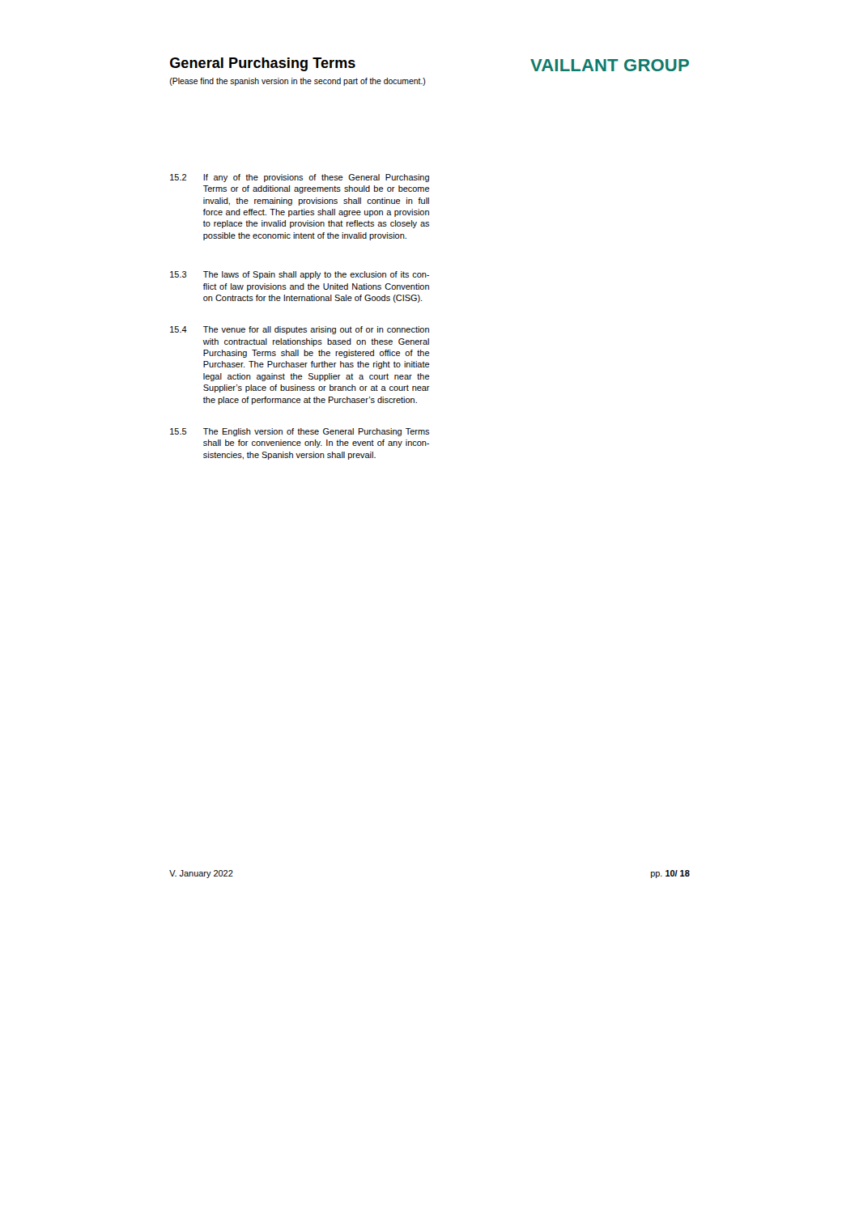General Purchasing Terms
(Please find the spanish version in the second part of the document.)
VAILLANT GROUP
15.2
If any of the provisions of these General Purchasing Terms or of additional agreements should be or become invalid, the remaining provisions shall continue in full force and effect. The parties shall agree upon a provision to replace the invalid provision that reflects as closely as possible the economic intent of the invalid provision.
15.3
The laws of Spain shall apply to the exclusion of its conflict of law provisions and the United Nations Convention on Contracts for the International Sale of Goods (CISG).
15.4
The venue for all disputes arising out of or in connection with contractual relationships based on these General Purchasing Terms shall be the registered office of the Purchaser. The Purchaser further has the right to initiate legal action against the Supplier at a court near the Supplier’s place of business or branch or at a court near the place of performance at the Purchaser’s discretion.
15.5
The English version of these General Purchasing Terms shall be for convenience only. In the event of any inconsistencies, the Spanish version shall prevail.
V. January 2022
pp. 10/ 18